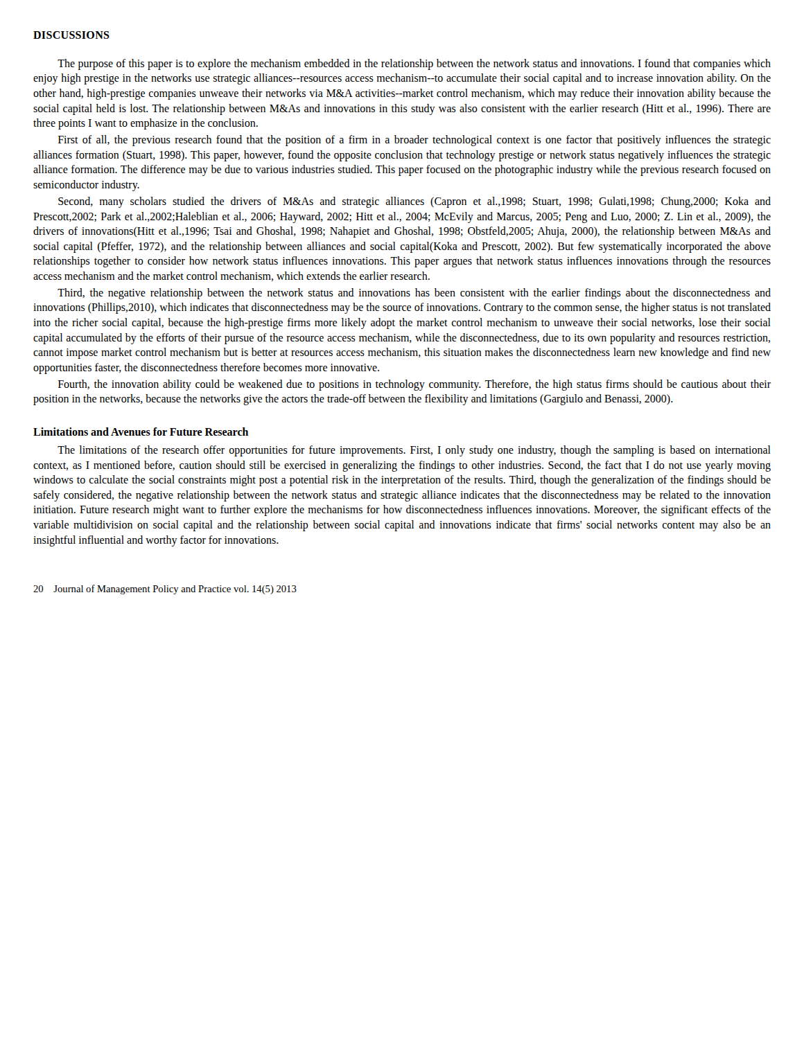DISCUSSIONS
The purpose of this paper is to explore the mechanism embedded in the relationship between the network status and innovations. I found that companies which enjoy high prestige in the networks use strategic alliances--resources access mechanism--to accumulate their social capital and to increase innovation ability. On the other hand, high-prestige companies unweave their networks via M&A activities--market control mechanism, which may reduce their innovation ability because the social capital held is lost. The relationship between M&As and innovations in this study was also consistent with the earlier research (Hitt et al., 1996). There are three points I want to emphasize in the conclusion.
First of all, the previous research found that the position of a firm in a broader technological context is one factor that positively influences the strategic alliances formation (Stuart, 1998). This paper, however, found the opposite conclusion that technology prestige or network status negatively influences the strategic alliance formation. The difference may be due to various industries studied. This paper focused on the photographic industry while the previous research focused on semiconductor industry.
Second, many scholars studied the drivers of M&As and strategic alliances (Capron et al.,1998; Stuart, 1998; Gulati,1998; Chung,2000; Koka and Prescott,2002; Park et al.,2002;Haleblian et al., 2006; Hayward, 2002; Hitt et al., 2004; McEvily and Marcus, 2005; Peng and Luo, 2000; Z. Lin et al., 2009), the drivers of innovations(Hitt et al.,1996; Tsai and Ghoshal, 1998; Nahapiet and Ghoshal, 1998; Obstfeld,2005; Ahuja, 2000), the relationship between M&As and social capital (Pfeffer, 1972), and the relationship between alliances and social capital(Koka and Prescott, 2002). But few systematically incorporated the above relationships together to consider how network status influences innovations. This paper argues that network status influences innovations through the resources access mechanism and the market control mechanism, which extends the earlier research.
Third, the negative relationship between the network status and innovations has been consistent with the earlier findings about the disconnectedness and innovations (Phillips,2010), which indicates that disconnectedness may be the source of innovations. Contrary to the common sense, the higher status is not translated into the richer social capital, because the high-prestige firms more likely adopt the market control mechanism to unweave their social networks, lose their social capital accumulated by the efforts of their pursue of the resource access mechanism, while the disconnectedness, due to its own popularity and resources restriction, cannot impose market control mechanism but is better at resources access mechanism, this situation makes the disconnectedness learn new knowledge and find new opportunities faster, the disconnectedness therefore becomes more innovative.
Fourth, the innovation ability could be weakened due to positions in technology community. Therefore, the high status firms should be cautious about their position in the networks, because the networks give the actors the trade-off between the flexibility and limitations (Gargiulo and Benassi, 2000).
Limitations and Avenues for Future Research
The limitations of the research offer opportunities for future improvements. First, I only study one industry, though the sampling is based on international context, as I mentioned before, caution should still be exercised in generalizing the findings to other industries. Second, the fact that I do not use yearly moving windows to calculate the social constraints might post a potential risk in the interpretation of the results. Third, though the generalization of the findings should be safely considered, the negative relationship between the network status and strategic alliance indicates that the disconnectedness may be related to the innovation initiation. Future research might want to further explore the mechanisms for how disconnectedness influences innovations. Moreover, the significant effects of the variable multidivision on social capital and the relationship between social capital and innovations indicate that firms' social networks content may also be an insightful influential and worthy factor for innovations.
20 Journal of Management Policy and Practice vol. 14(5) 2013